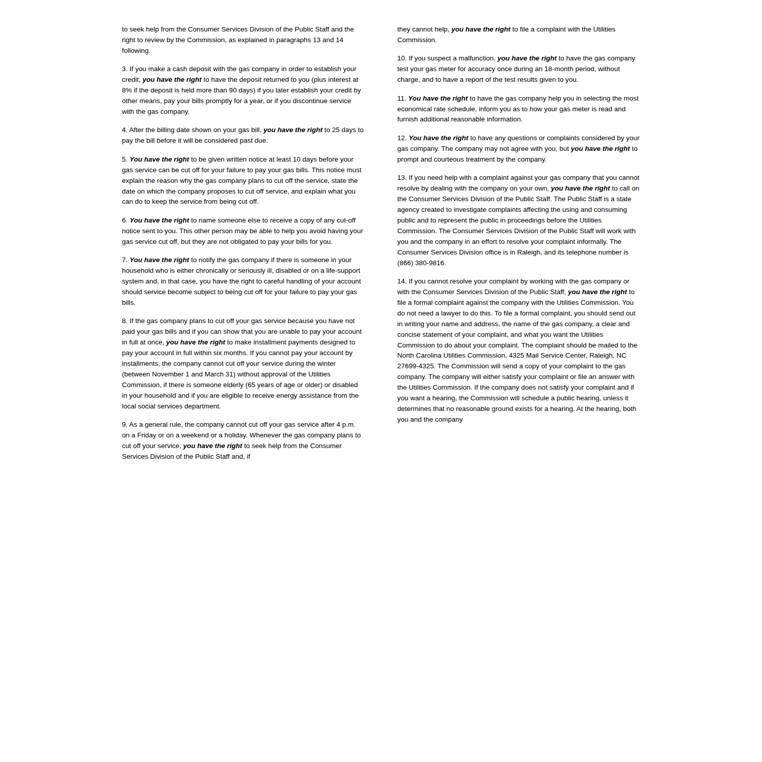to seek help from the Consumer Services Division of the Public Staff and the right to review by the Commission, as explained in paragraphs 13 and 14 following.
3. If you make a cash deposit with the gas company in order to establish your credit, you have the right to have the deposit returned to you (plus interest at 8% if the deposit is held more than 90 days) if you later establish your credit by other means, pay your bills promptly for a year, or if you discontinue service with the gas company.
4. After the billing date shown on your gas bill, you have the right to 25 days to pay the bill before it will be considered past due.
5. You have the right to be given written notice at least 10 days before your gas service can be cut off for your failure to pay your gas bills. This notice must explain the reason why the gas company plans to cut off the service, state the date on which the company proposes to cut off service, and explain what you can do to keep the service from being cut off.
6. You have the right to name someone else to receive a copy of any cut-off notice sent to you. This other person may be able to help you avoid having your gas service cut off, but they are not obligated to pay your bills for you.
7. You have the right to notify the gas company if there is someone in your household who is either chronically or seriously ill, disabled or on a life-support system and, in that case, you have the right to careful handling of your account should service become subject to being cut off for your failure to pay your gas bills.
8. If the gas company plans to cut off your gas service because you have not paid your gas bills and if you can show that you are unable to pay your account in full at once, you have the right to make installment payments designed to pay your account in full within six months. If you cannot pay your account by installments, the company cannot cut off your service during the winter (between November 1 and March 31) without approval of the Utilities Commission, if there is someone elderly (65 years of age or older) or disabled in your household and if you are eligible to receive energy assistance from the local social services department.
9. As a general rule, the company cannot cut off your gas service after 4 p.m. on a Friday or on a weekend or a holiday. Whenever the gas company plans to cut off your service, you have the right to seek help from the Consumer Services Division of the Public Staff and, if
they cannot help, you have the right to file a complaint with the Utilities Commission.
10. If you suspect a malfunction, you have the right to have the gas company test your gas meter for accuracy once during an 18-month period, without charge, and to have a report of the test results given to you.
11. You have the right to have the gas company help you in selecting the most economical rate schedule, inform you as to how your gas meter is read and furnish additional reasonable information.
12. You have the right to have any questions or complaints considered by your gas company. The company may not agree with you, but you have the right to prompt and courteous treatment by the company.
13. If you need help with a complaint against your gas company that you cannot resolve by dealing with the company on your own, you have the right to call on the Consumer Services Division of the Public Staff. The Public Staff is a state agency created to investigate complaints affecting the using and consuming public and to represent the public in proceedings before the Utilities Commission. The Consumer Services Division of the Public Staff will work with you and the company in an effort to resolve your complaint informally. The Consumer Services Division office is in Raleigh, and its telephone number is (866) 380-9816.
14. If you cannot resolve your complaint by working with the gas company or with the Consumer Services Division of the Public Staff, you have the right to file a formal complaint against the company with the Utilities Commission. You do not need a lawyer to do this. To file a formal complaint, you should send out in writing your name and address, the name of the gas company, a clear and concise statement of your complaint, and what you want the Utilities Commission to do about your complaint. The complaint should be mailed to the North Carolina Utilities Commission, 4325 Mail Service Center, Raleigh, NC 27699-4325. The Commission will send a copy of your complaint to the gas company. The company will either satisfy your complaint or file an answer with the Utilities Commission. If the company does not satisfy your complaint and if you want a hearing, the Commission will schedule a public hearing, unless it determines that no reasonable ground exists for a hearing. At the hearing, both you and the company